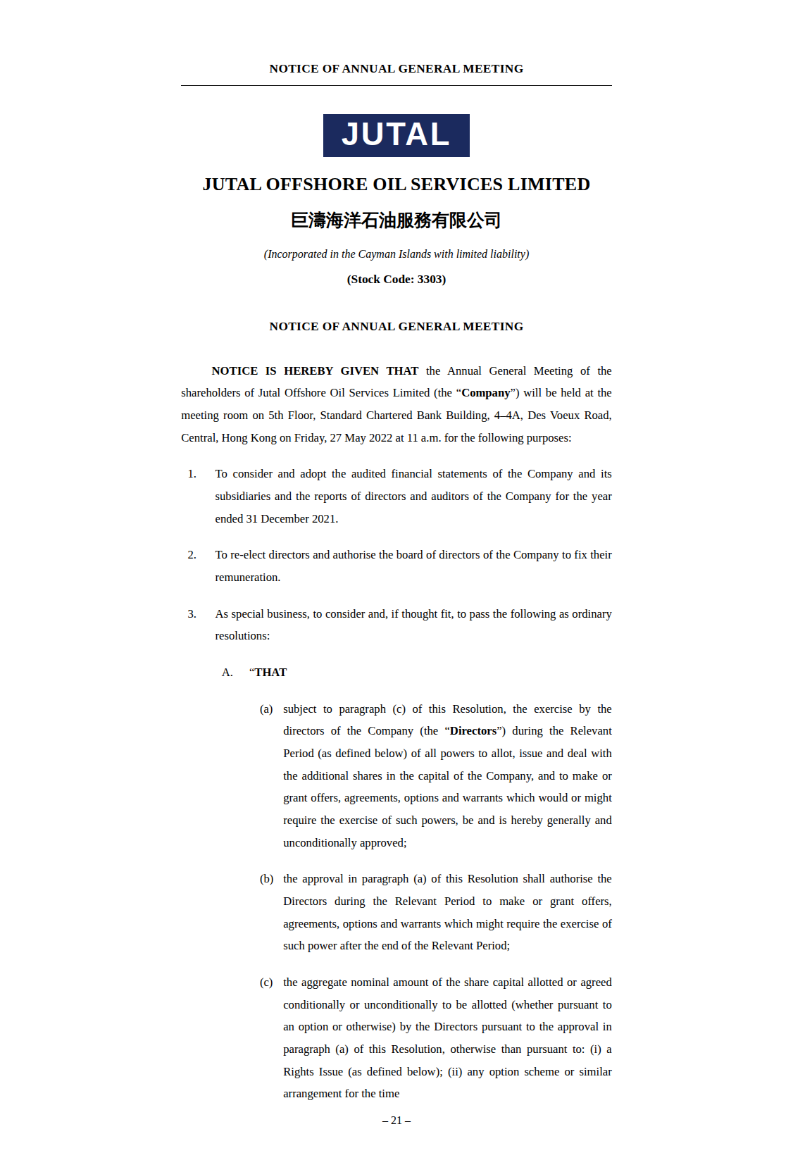NOTICE OF ANNUAL GENERAL MEETING
JUTAL
JUTAL OFFSHORE OIL SERVICES LIMITED
巨濤海洋石油服務有限公司
(Incorporated in the Cayman Islands with limited liability)
(Stock Code: 3303)
NOTICE OF ANNUAL GENERAL MEETING
NOTICE IS HEREBY GIVEN THAT the Annual General Meeting of the shareholders of Jutal Offshore Oil Services Limited (the “Company”) will be held at the meeting room on 5th Floor, Standard Chartered Bank Building, 4–4A, Des Voeux Road, Central, Hong Kong on Friday, 27 May 2022 at 11 a.m. for the following purposes:
1.
To consider and adopt the audited financial statements of the Company and its subsidiaries and the reports of directors and auditors of the Company for the year ended 31 December 2021.
2.
To re-elect directors and authorise the board of directors of the Company to fix their remuneration.
3.
As special business, to consider and, if thought fit, to pass the following as ordinary resolutions:
A.
“THAT
(a)
subject to paragraph (c) of this Resolution, the exercise by the directors of the Company (the “Directors”) during the Relevant Period (as defined below) of all powers to allot, issue and deal with the additional shares in the capital of the Company, and to make or grant offers, agreements, options and warrants which would or might require the exercise of such powers, be and is hereby generally and unconditionally approved;
(b)
the approval in paragraph (a) of this Resolution shall authorise the Directors during the Relevant Period to make or grant offers, agreements, options and warrants which might require the exercise of such power after the end of the Relevant Period;
(c)
the aggregate nominal amount of the share capital allotted or agreed conditionally or unconditionally to be allotted (whether pursuant to an option or otherwise) by the Directors pursuant to the approval in paragraph (a) of this Resolution, otherwise than pursuant to: (i) a Rights Issue (as defined below); (ii) any option scheme or similar arrangement for the time
– 21 –